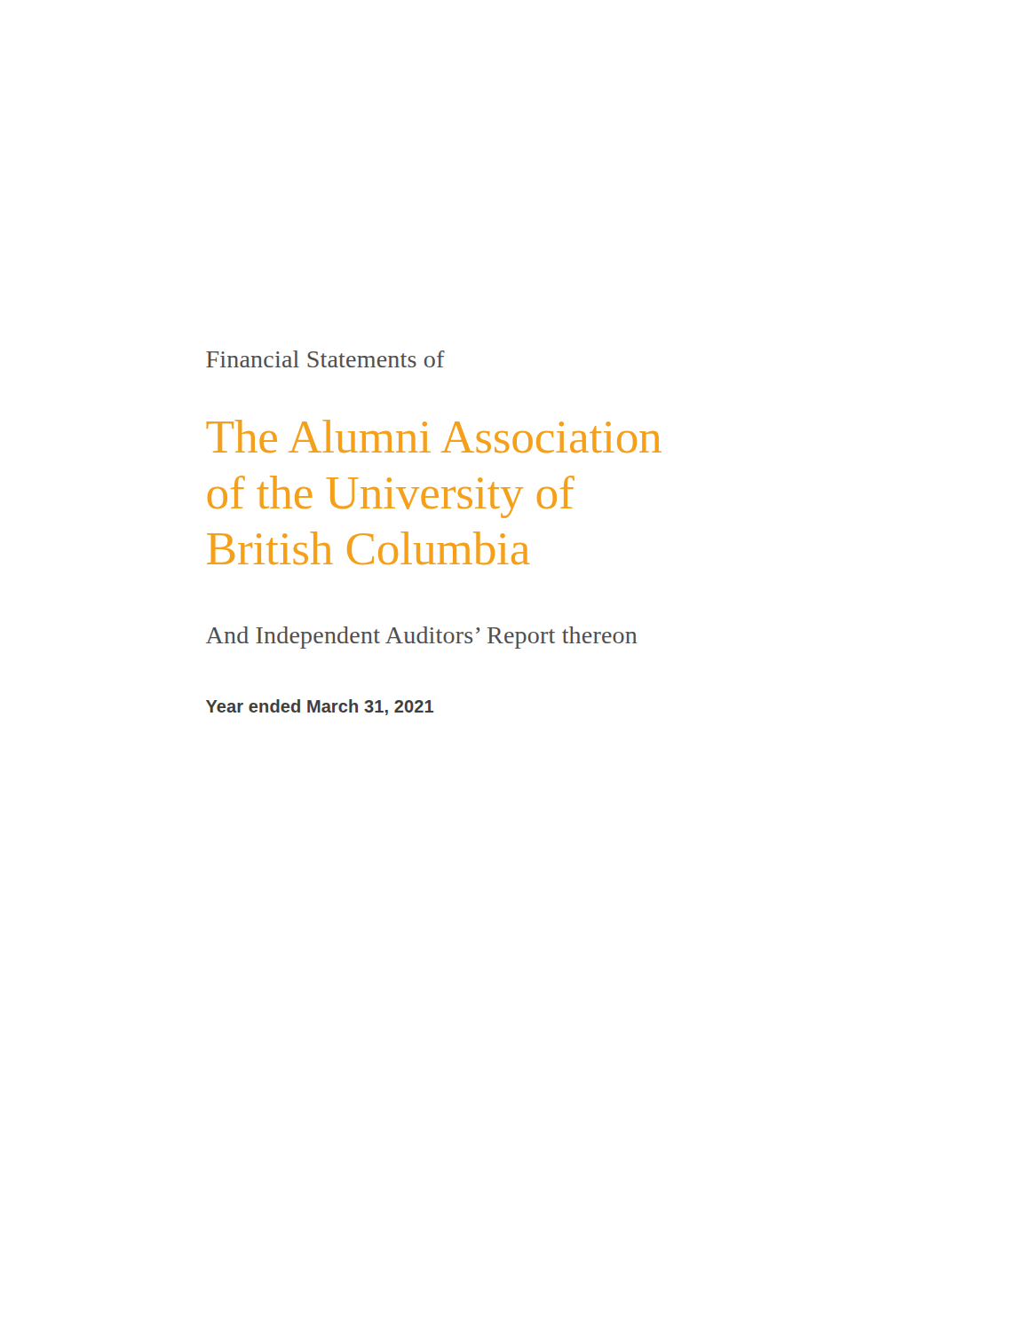Financial Statements of
The Alumni Association
of the University of
British Columbia
And Independent Auditors’ Report thereon
Year ended March 31, 2021